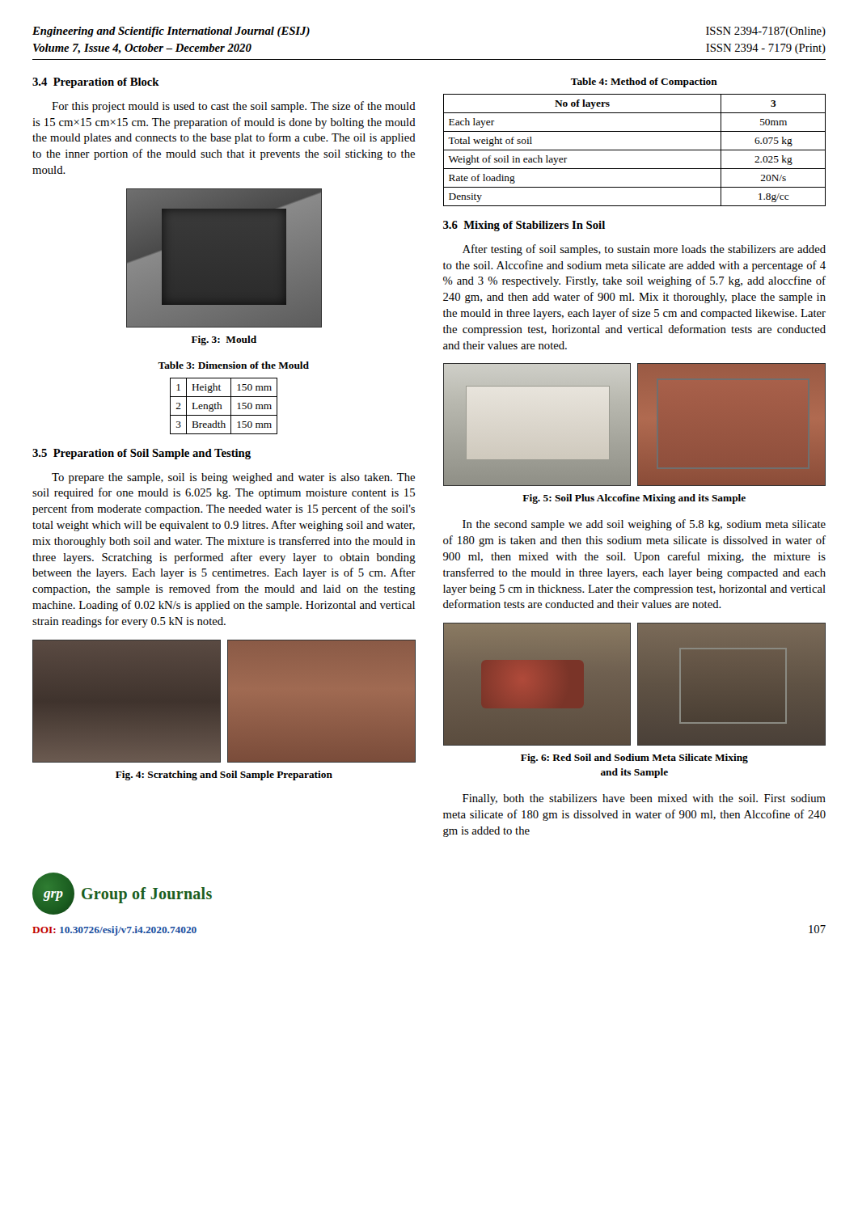Engineering and Scientific International Journal (ESIJ)
Volume 7, Issue 4, October – December 2020
ISSN 2394-7187(Online)
ISSN 2394 - 7179 (Print)
3.4 Preparation of Block
For this project mould is used to cast the soil sample. The size of the mould is 15 cm×15 cm×15 cm. The preparation of mould is done by bolting the mould the mould plates and connects to the base plat to form a cube. The oil is applied to the inner portion of the mould such that it prevents the soil sticking to the mould.
Fig. 3: Mould
Table 3: Dimension of the Mould
| 1 | Height | 150 mm |
| 2 | Length | 150 mm |
| 3 | Breadth | 150 mm |
3.5 Preparation of Soil Sample and Testing
To prepare the sample, soil is being weighed and water is also taken. The soil required for one mould is 6.025 kg. The optimum moisture content is 15 percent from moderate compaction. The needed water is 15 percent of the soil's total weight which will be equivalent to 0.9 litres. After weighing soil and water, mix thoroughly both soil and water. The mixture is transferred into the mould in three layers. Scratching is performed after every layer to obtain bonding between the layers. Each layer is 5 centimetres. Each layer is of 5 cm. After compaction, the sample is removed from the mould and laid on the testing machine. Loading of 0.02 kN/s is applied on the sample. Horizontal and vertical strain readings for every 0.5 kN is noted.
Fig. 4: Scratching and Soil Sample Preparation
Table 4: Method of Compaction
| No of layers | 3 |
| --- | --- |
| Each layer | 50mm |
| Total weight of soil | 6.075 kg |
| Weight of soil in each layer | 2.025 kg |
| Rate of loading | 20N/s |
| Density | 1.8g/cc |
3.6 Mixing of Stabilizers In Soil
After testing of soil samples, to sustain more loads the stabilizers are added to the soil. Alccofine and sodium meta silicate are added with a percentage of 4 % and 3 % respectively. Firstly, take soil weighing of 5.7 kg, add aloccfine of 240 gm, and then add water of 900 ml. Mix it thoroughly, place the sample in the mould in three layers, each layer of size 5 cm and compacted likewise. Later the compression test, horizontal and vertical deformation tests are conducted and their values are noted.
Fig. 5: Soil Plus Alccofine Mixing and its Sample
In the second sample we add soil weighing of 5.8 kg, sodium meta silicate of 180 gm is taken and then this sodium meta silicate is dissolved in water of 900 ml, then mixed with the soil. Upon careful mixing, the mixture is transferred to the mould in three layers, each layer being compacted and each layer being 5 cm in thickness. Later the compression test, horizontal and vertical deformation tests are conducted and their values are noted.
Fig. 6: Red Soil and Sodium Meta Silicate Mixing
and its Sample
Finally, both the stabilizers have been mixed with the soil. First sodium meta silicate of 180 gm is dissolved in water of 900 ml, then Alccofine of 240 gm is added to the
Group of Journals
DOI: 10.30726/esij/v7.i4.2020.74020
107